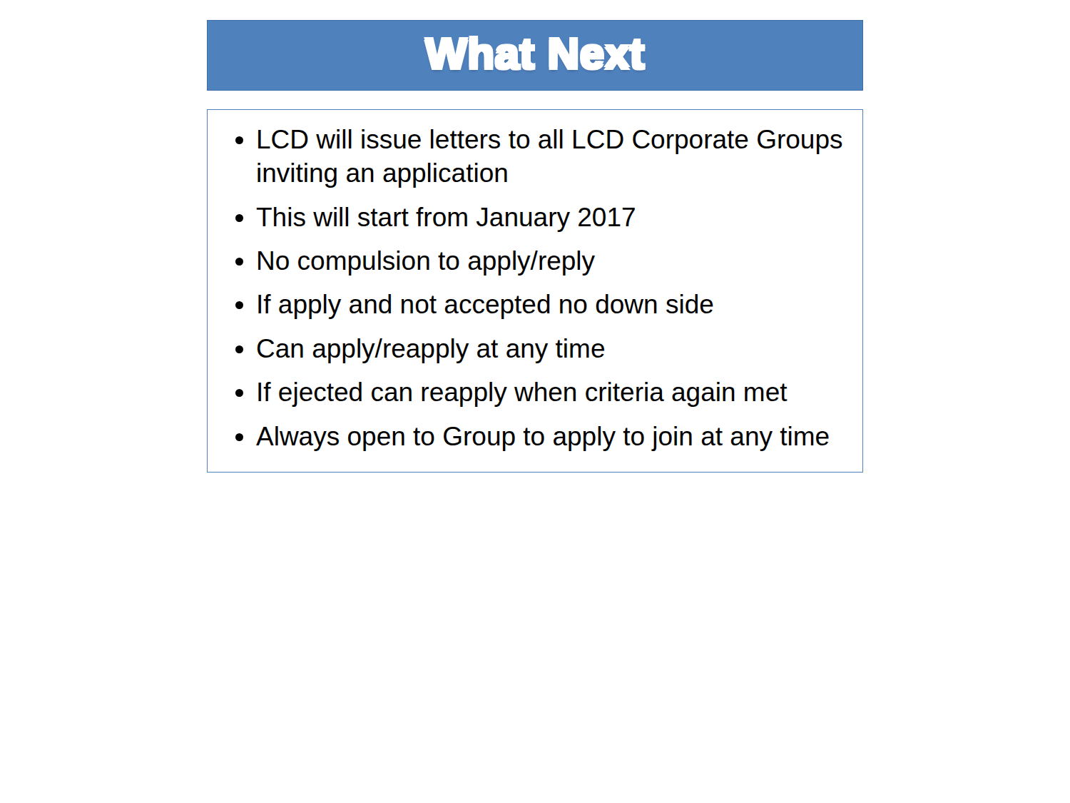What Next
LCD will issue letters to all LCD Corporate Groups inviting an application
This will start from January 2017
No compulsion to apply/reply
If apply and not accepted no down side
Can apply/reapply at any time
If ejected can reapply when criteria again met
Always open to Group to apply to join at any time